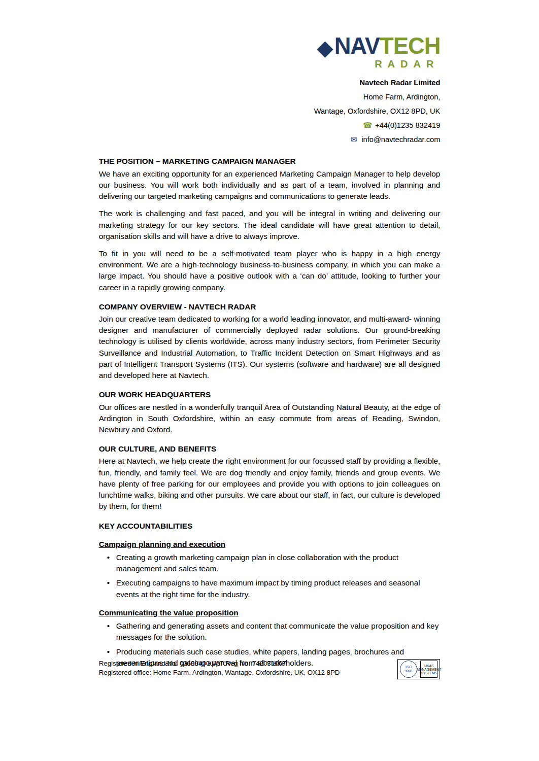◆NAV TECH
RADAR
Navtech Radar Limited
Home Farm, Ardington,
Wantage, Oxfordshire, OX12 8PD, UK
☎+44(0)1235 832419 ✉info@navtechradar.com
The Position – Marketing Campaign Manager
We have an exciting opportunity for an experienced Marketing Campaign Manager to help develop our business. You will work both individually and as part of a team, involved in planning and delivering our targeted marketing campaigns and communications to generate leads.
The work is challenging and fast paced, and you will be integral in writing and delivering our marketing strategy for our key sectors. The ideal candidate will have great attention to detail, organisation skills and will have a drive to always improve.
To fit in you will need to be a self-motivated team player who is happy in a high energy environment. We are a high-technology business-to-business company, in which you can make a large impact. You should have a positive outlook with a ‘can do’ attitude, looking to further your career in a rapidly growing company.
Company Overview - Navtech Radar
Join our creative team dedicated to working for a world leading innovator, and multi-award- winning designer and manufacturer of commercially deployed radar solutions. Our ground-breaking technology is utilised by clients worldwide, across many industry sectors, from Perimeter Security Surveillance and Industrial Automation, to Traffic Incident Detection on Smart Highways and as part of Intelligent Transport Systems (ITS). Our systems (software and hardware) are all designed and developed here at Navtech.
Our Work Headquarters
Our offices are nestled in a wonderfully tranquil Area of Outstanding Natural Beauty, at the edge of Ardington in South Oxfordshire, within an easy commute from areas of Reading, Swindon, Newbury and Oxford.
Our Culture, and Benefits
Here at Navtech, we help create the right environment for our focussed staff by providing a flexible, fun, friendly, and family feel. We are dog friendly and enjoy family, friends and group events. We have plenty of free parking for our employees and provide you with options to join colleagues on lunchtime walks, biking and other pursuits. We care about our staff, in fact, our culture is developed by them, for them!
Key Accountabilities
Campaign planning and execution
Creating a growth marketing campaign plan in close collaboration with the product management and sales team.
Executing campaigns to have maximum impact by timing product releases and seasonal events at the right time for the industry.
Communicating the value proposition
Gathering and generating assets and content that communicate the value proposition and key messages for the solution.
Producing materials such case studies, white papers, landing pages, brochures and presentations and gaining approval from all stakeholders.
Registered in England No. 03699400 VAT Reg No. 742071067
Registered office: Home Farm, Ardington, Wantage, Oxfordshire, UK, OX12 8PD
ISO
9001
UKAS
MANAGEMENT
SYSTEMS